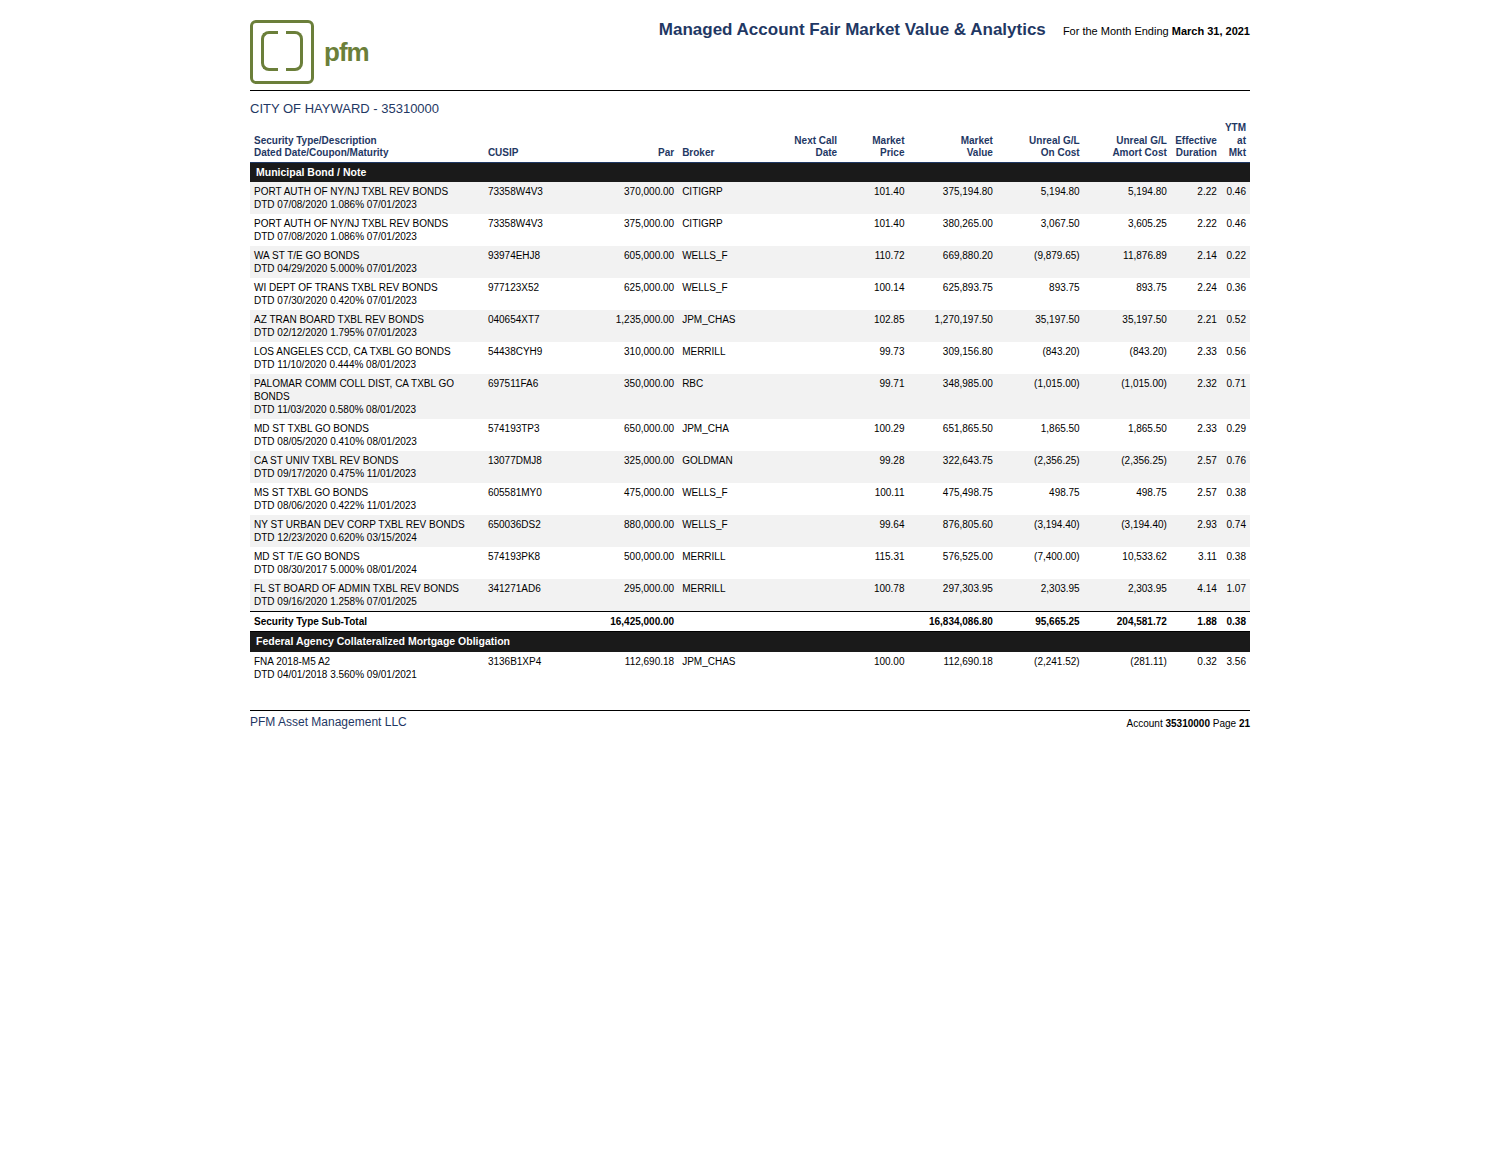pfm
Managed Account Fair Market Value & Analytics For the Month Ending March 31, 2021
CITY OF HAYWARD - 35310000
| Security Type/Description Dated Date/Coupon/Maturity | CUSIP | Par | Broker | Next Call Date | Market Price | Market Value | Unreal G/L On Cost | Unreal G/L Amort Cost | Effective Duration | YTM at Mkt |
| --- | --- | --- | --- | --- | --- | --- | --- | --- | --- | --- |
| Municipal Bond / Note |
| PORT AUTH OF NY/NJ TXBL REV BONDS DTD 07/08/2020 1.086% 07/01/2023 | 73358W4V3 | 370,000.00 | CITIGRP | | 101.40 | 375,194.80 | 5,194.80 | 5,194.80 | 2.22 | 0.46 |
| PORT AUTH OF NY/NJ TXBL REV BONDS DTD 07/08/2020 1.086% 07/01/2023 | 73358W4V3 | 375,000.00 | CITIGRP | | 101.40 | 380,265.00 | 3,067.50 | 3,605.25 | 2.22 | 0.46 |
| WA ST T/E GO BONDS DTD 04/29/2020 5.000% 07/01/2023 | 93974EHJ8 | 605,000.00 | WELLS_F | | 110.72 | 669,880.20 | (9,879.65) | 11,876.89 | 2.14 | 0.22 |
| WI DEPT OF TRANS TXBL REV BONDS DTD 07/30/2020 0.420% 07/01/2023 | 977123X52 | 625,000.00 | WELLS_F | | 100.14 | 625,893.75 | 893.75 | 893.75 | 2.24 | 0.36 |
| AZ TRAN BOARD TXBL REV BONDS DTD 02/12/2020 1.795% 07/01/2023 | 040654XT7 | 1,235,000.00 | JPM_CHAS | | 102.85 | 1,270,197.50 | 35,197.50 | 35,197.50 | 2.21 | 0.52 |
| LOS ANGELES CCD, CA TXBL GO BONDS DTD 11/10/2020 0.444% 08/01/2023 | 54438CYH9 | 310,000.00 | MERRILL | | 99.73 | 309,156.80 | (843.20) | (843.20) | 2.33 | 0.56 |
| PALOMAR COMM COLL DIST, CA TXBL GO BONDS DTD 11/03/2020 0.580% 08/01/2023 | 697511FA6 | 350,000.00 | RBC | | 99.71 | 348,985.00 | (1,015.00) | (1,015.00) | 2.32 | 0.71 |
| MD ST TXBL GO BONDS DTD 08/05/2020 0.410% 08/01/2023 | 574193TP3 | 650,000.00 | JPM_CHA | | 100.29 | 651,865.50 | 1,865.50 | 1,865.50 | 2.33 | 0.29 |
| CA ST UNIV TXBL REV BONDS DTD 09/17/2020 0.475% 11/01/2023 | 13077DMJ8 | 325,000.00 | GOLDMAN | | 99.28 | 322,643.75 | (2,356.25) | (2,356.25) | 2.57 | 0.76 |
| MS ST TXBL GO BONDS DTD 08/06/2020 0.422% 11/01/2023 | 605581MY0 | 475,000.00 | WELLS_F | | 100.11 | 475,498.75 | 498.75 | 498.75 | 2.57 | 0.38 |
| NY ST URBAN DEV CORP TXBL REV BONDS DTD 12/23/2020 0.620% 03/15/2024 | 650036DS2 | 880,000.00 | WELLS_F | | 99.64 | 876,805.60 | (3,194.40) | (3,194.40) | 2.93 | 0.74 |
| MD ST T/E GO BONDS DTD 08/30/2017 5.000% 08/01/2024 | 574193PK8 | 500,000.00 | MERRILL | | 115.31 | 576,525.00 | (7,400.00) | 10,533.62 | 3.11 | 0.38 |
| FL ST BOARD OF ADMIN TXBL REV BONDS DTD 09/16/2020 1.258% 07/01/2025 | 341271AD6 | 295,000.00 | MERRILL | | 100.78 | 297,303.95 | 2,303.95 | 2,303.95 | 4.14 | 1.07 |
| Security Type Sub-Total | | 16,425,000.00 | | | | 16,834,086.80 | 95,665.25 | 204,581.72 | 1.88 | 0.38 |
| Federal Agency Collateralized Mortgage Obligation |
| FNA 2018-M5 A2 DTD 04/01/2018 3.560% 09/01/2021 | 3136B1XP4 | 112,690.18 | JPM_CHAS | | 100.00 | 112,690.18 | (2,241.52) | (281.11) | 0.32 | 3.56 |
PFM Asset Management LLC
Account 35310000 Page 21